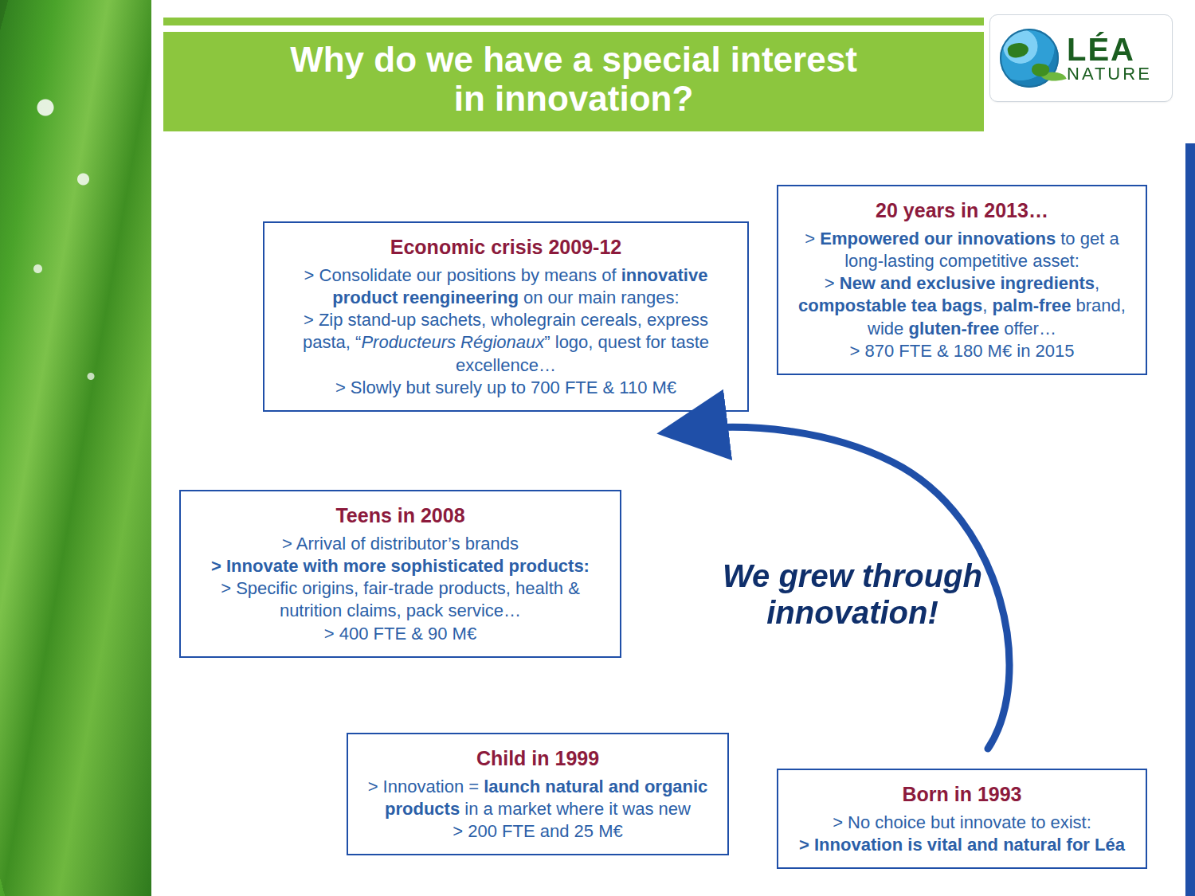Why do we have a special interest
in innovation?
LÉA
NATURE
20 years in 2013…
> Empowered our innovations to get a long-lasting competitive asset:
> New and exclusive ingredients, compostable tea bags, palm-free brand, wide gluten-free offer…
> 870 FTE & 180 M€ in 2015
Economic crisis 2009-12
> Consolidate our positions by means of innovative product reengineering on our main ranges:
> Zip stand-up sachets, wholegrain cereals, express pasta, “Producteurs Régionaux” logo, quest for taste excellence…
> Slowly but surely up to 700 FTE & 110 M€
Teens in 2008
> Arrival of distributor’s brands
> Innovate with more sophisticated products:
> Specific origins, fair-trade products, health & nutrition claims, pack service…
> 400 FTE & 90 M€
Child in 1999
> Innovation = launch natural and organic products in a market where it was new
> 200 FTE and 25 M€
Born in 1993
> No choice but innovate to exist:
> Innovation is vital and natural for Léa
We grew through
innovation!